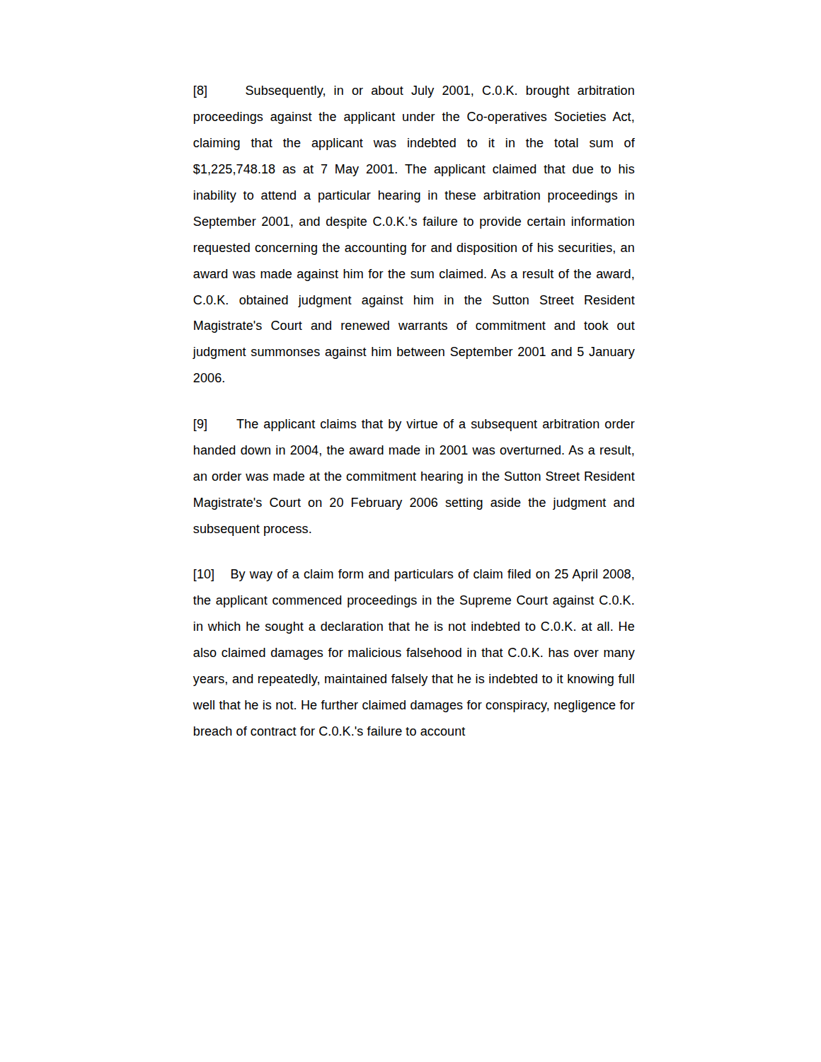[8] Subsequently, in or about July 2001, C.0.K. brought arbitration proceedings against the applicant under the Co-operatives Societies Act, claiming that the applicant was indebted to it in the total sum of $1,225,748.18 as at 7 May 2001. The applicant claimed that due to his inability to attend a particular hearing in these arbitration proceedings in September 2001, and despite C.0.K.'s failure to provide certain information requested concerning the accounting for and disposition of his securities, an award was made against him for the sum claimed. As a result of the award, C.0.K. obtained judgment against him in the Sutton Street Resident Magistrate's Court and renewed warrants of commitment and took out judgment summonses against him between September 2001 and 5 January 2006.
[9] The applicant claims that by virtue of a subsequent arbitration order handed down in 2004, the award made in 2001 was overturned. As a result, an order was made at the commitment hearing in the Sutton Street Resident Magistrate's Court on 20 February 2006 setting aside the judgment and subsequent process.
[10] By way of a claim form and particulars of claim filed on 25 April 2008, the applicant commenced proceedings in the Supreme Court against C.0.K. in which he sought a declaration that he is not indebted to C.0.K. at all. He also claimed damages for malicious falsehood in that C.0.K. has over many years, and repeatedly, maintained falsely that he is indebted to it knowing full well that he is not. He further claimed damages for conspiracy, negligence for breach of contract for C.0.K.'s failure to account